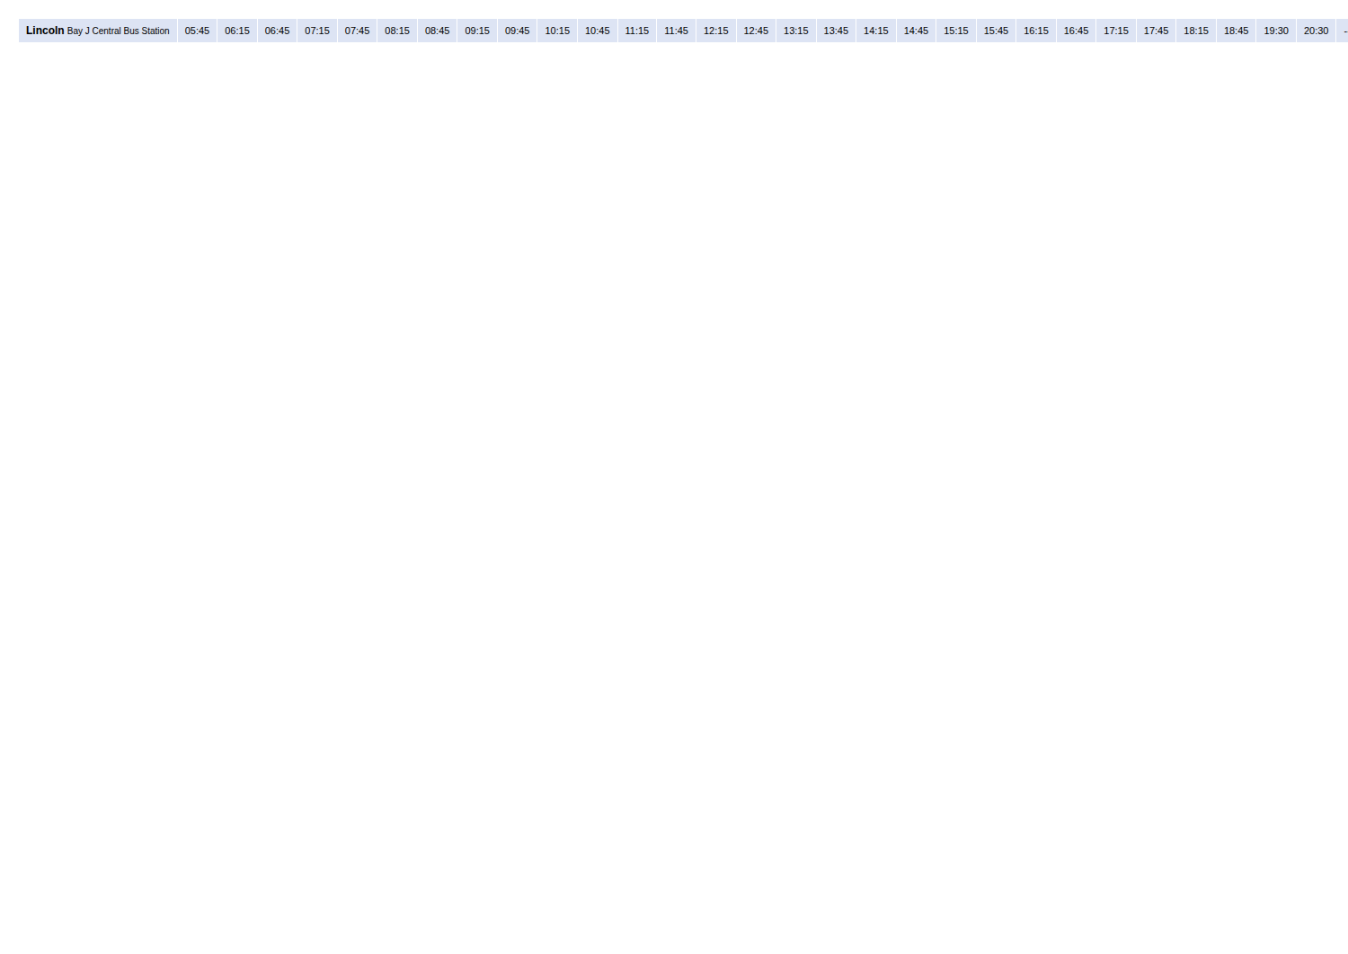| Lincoln Bay J Central Bus Station | 05:45 | 06:15 | 06:45 | 07:15 | 07:45 | 08:15 | 08:45 | 09:15 | 09:45 | 10:15 | 10:45 | 11:15 | 11:45 | 12:15 | 12:45 | 13:15 | 13:45 | 14:15 | 14:45 | 15:15 | 15:45 | 16:15 | 16:45 | 17:15 | 17:45 | 18:15 | 18:45 | 19:30 | 20:30 | -- |